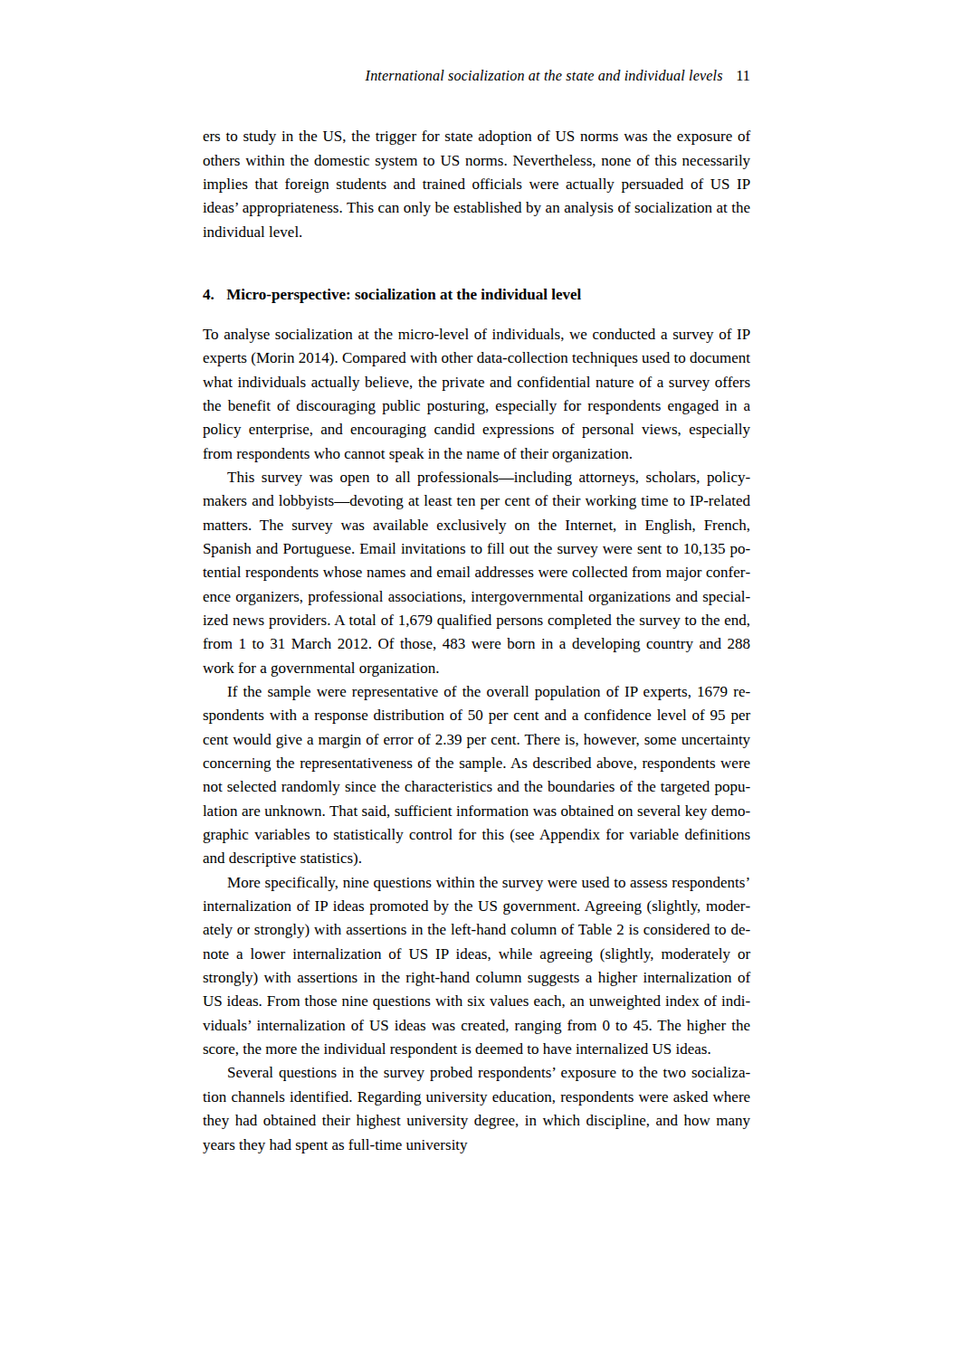International socialization at the state and individual levels 11
ers to study in the US, the trigger for state adoption of US norms was the exposure of others within the domestic system to US norms. Nevertheless, none of this necessarily implies that foreign students and trained officials were actually persuaded of US IP ideas’ appropriateness. This can only be established by an analysis of socialization at the individual level.
4. Micro-perspective: socialization at the individual level
To analyse socialization at the micro-level of individuals, we conducted a survey of IP experts (Morin 2014). Compared with other data-collection techniques used to document what individuals actually believe, the private and confidential nature of a survey offers the benefit of discouraging public posturing, especially for respondents engaged in a policy enterprise, and encouraging candid expressions of personal views, especially from respondents who cannot speak in the name of their organization.
This survey was open to all professionals—including attorneys, scholars, policymakers and lobbyists—devoting at least ten per cent of their working time to IP-related matters. The survey was available exclusively on the Internet, in English, French, Spanish and Portuguese. Email invitations to fill out the survey were sent to 10,135 potential respondents whose names and email addresses were collected from major conference organizers, professional associations, intergovernmental organizations and specialized news providers. A total of 1,679 qualified persons completed the survey to the end, from 1 to 31 March 2012. Of those, 483 were born in a developing country and 288 work for a governmental organization.
If the sample were representative of the overall population of IP experts, 1679 respondents with a response distribution of 50 per cent and a confidence level of 95 per cent would give a margin of error of 2.39 per cent. There is, however, some uncertainty concerning the representativeness of the sample. As described above, respondents were not selected randomly since the characteristics and the boundaries of the targeted population are unknown. That said, sufficient information was obtained on several key demographic variables to statistically control for this (see Appendix for variable definitions and descriptive statistics).
More specifically, nine questions within the survey were used to assess respondents’ internalization of IP ideas promoted by the US government. Agreeing (slightly, moderately or strongly) with assertions in the left-hand column of Table 2 is considered to denote a lower internalization of US IP ideas, while agreeing (slightly, moderately or strongly) with assertions in the right-hand column suggests a higher internalization of US ideas. From those nine questions with six values each, an unweighted index of individuals’ internalization of US ideas was created, ranging from 0 to 45. The higher the score, the more the individual respondent is deemed to have internalized US ideas.
Several questions in the survey probed respondents’ exposure to the two socialization channels identified. Regarding university education, respondents were asked where they had obtained their highest university degree, in which discipline, and how many years they had spent as full-time university